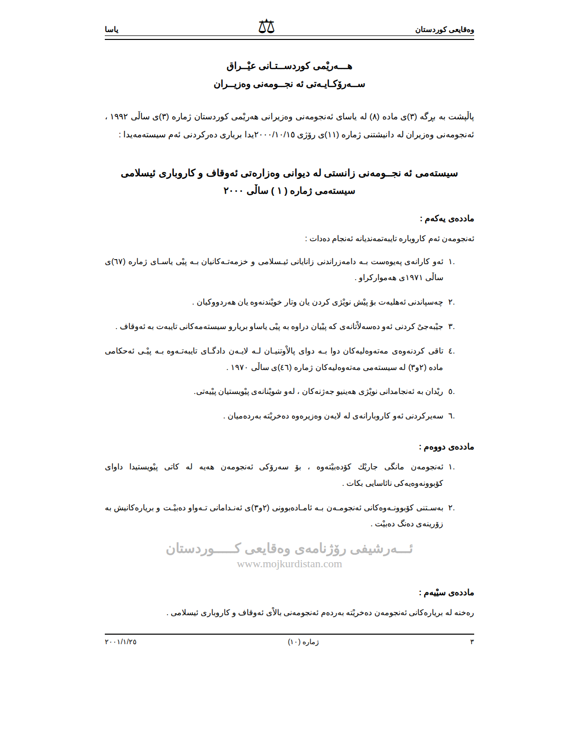وەقایعی کوردستان
⚖
یاسا
هـــەریْمی کوردســتـانی عیْــراق
ســەرۆکـایـەتی ئە نجــومەنی وەزیــران
پاڵپشت به بڕگه (٣)ی ماده (٨) له یاسای ئەنجومەنی وەزیرانی هەریْمی کوردستان ژماره (٣)ی ساڵی ١٩٩٢ ، ئەنجومەنی وەزیران له دانیشتنی ژماره (١١)ی رۆژی ٢٠٠٠/١٠/١٥یدا بریاری دەرکردنی ئەم سیستەمەیدا :
سیستەمی ئە نجــومەنی زانستی لە دیوانی وەزارەتی ئەوقاف و کاروباری ئیسلامی
سیستەمی ژماره ( ١ ) ساڵی ٢٠٠٠
ماددەی یەکەم :
ئەنجومەن ئەم کاروباره تایبەتمەندیانه ئەنجام دەدات :
.١ ئەو کارانەی پەیوەست بـه دامەزراندنی زانایانی ئیـسلامی و خزمەتـەکانیان بـه پیْی یاسـای ژماره (٦٧)ی ساڵی ١٩٧١ی هەمواركراو .
.٢ چەسپاندنی ئەهلیەت بۆ پیْش نویْژی کردن یان وتار خویْندنەوه یان هەردووکیان .
.٣ جیْبەجیْ کردنی ئەو دەسەلاْتانەی که پیْیان دراوه به پیْی یاساو بریارو سیستەمەکانی تایبەت به ئەوقاف .
.٤ تاقی کردنەوەی مەتەوەلیەکان دوا بـه دوای پالاْوتنیـان لـه لایـەن دادگـای تایبەتـەوه بـه پیْـی ئەحکامی ماده (٢و٣) له سیستەمی مەتەوەلیەکان ژماره (٤٦)ی ساڵی ١٩٧٠ .
.٥ ریْدان به ئەنجامدانی نویْژی هەینیو جەژنەکان ، لەو شویْنانەی پیْویستیان پیْیەتی.
.٦ سەیرکردنی ئەو کاروبارانەی له لایەن وەزیرەوه دەخریْته بەردەمیان .
ماددەی دووەم :
.١ ئەنجومەن مانگی جاریْك کۆدەبیْتەوه ، بۆ سەرۆکی ئەنجومەن هەیه له کاتی پیْویستیدا داوای کۆبوونەوەیەکی نائاسایی بکات .
.٢ بەسـتنی کۆبوونـەوەکانی ئەنجومـەن بـه ئامـادەبوونی (٢و٣)ی ئەنـدامانی تـەواو دەبیْـت و بریارەکانیش به زۆرینەی دەنگ دەبیْت .
ئـــەرشیفی رۆژنامەی وەقایعی کـــــوردستان
www.mojkurdistan.com
ماددەی سیْیەم :
رەخنه له بریارەکانی ئەنجومەن دەخریْته بەردەم ئەنجومەنی بالاْی ئەوقاف و کاروباری ئیسلامی .
٣
ژماره (١٠)
٢٠٠١/١/٢٥